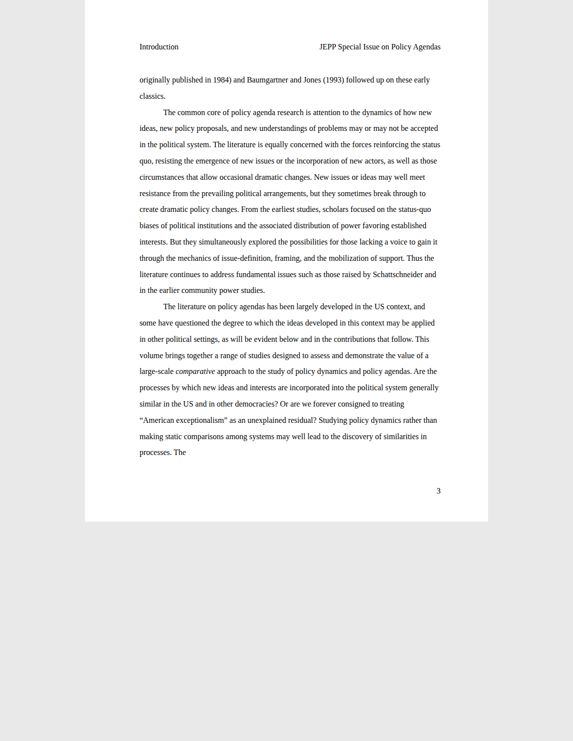Introduction JEPP Special Issue on Policy Agendas
originally published in 1984) and Baumgartner and Jones (1993) followed up on these early classics.
The common core of policy agenda research is attention to the dynamics of how new ideas, new policy proposals, and new understandings of problems may or may not be accepted in the political system. The literature is equally concerned with the forces reinforcing the status quo, resisting the emergence of new issues or the incorporation of new actors, as well as those circumstances that allow occasional dramatic changes. New issues or ideas may well meet resistance from the prevailing political arrangements, but they sometimes break through to create dramatic policy changes. From the earliest studies, scholars focused on the status-quo biases of political institutions and the associated distribution of power favoring established interests. But they simultaneously explored the possibilities for those lacking a voice to gain it through the mechanics of issue-definition, framing, and the mobilization of support. Thus the literature continues to address fundamental issues such as those raised by Schattschneider and in the earlier community power studies.
The literature on policy agendas has been largely developed in the US context, and some have questioned the degree to which the ideas developed in this context may be applied in other political settings, as will be evident below and in the contributions that follow. This volume brings together a range of studies designed to assess and demonstrate the value of a large-scale comparative approach to the study of policy dynamics and policy agendas. Are the processes by which new ideas and interests are incorporated into the political system generally similar in the US and in other democracies? Or are we forever consigned to treating “American exceptionalism” as an unexplained residual? Studying policy dynamics rather than making static comparisons among systems may well lead to the discovery of similarities in processes. The
3